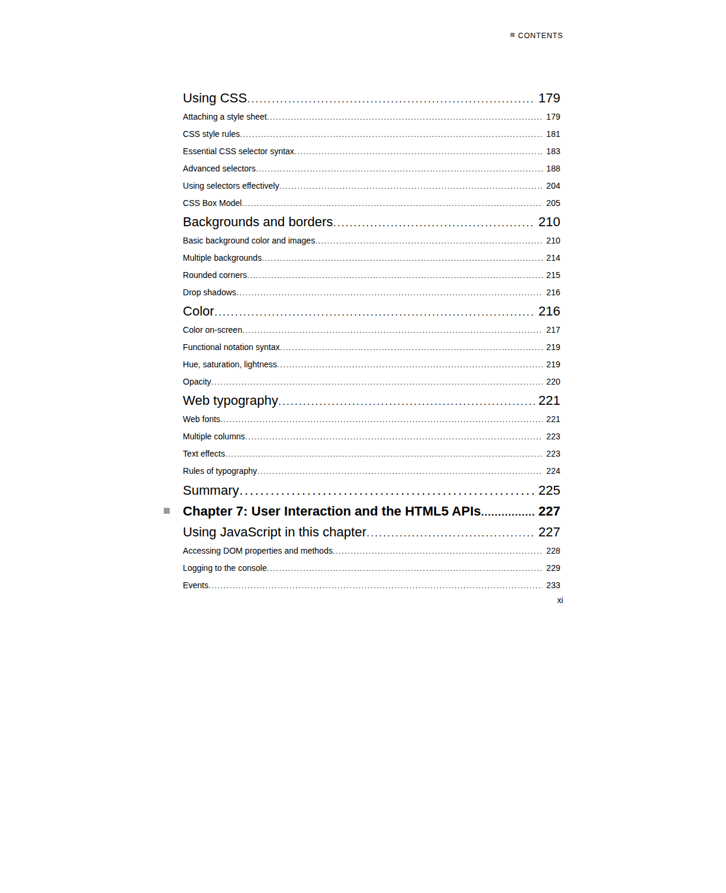CONTENTS
Using CSS................................................................................................................. 179
Attaching a style sheet..................................................................................................................... 179
CSS style rules................................................................................................................................. 181
Essential CSS selector syntax......................................................................................................... 183
Advanced selectors......................................................................................................................... 188
Using selectors effectively............................................................................................................... 204
CSS Box Model................................................................................................................................ 205
Backgrounds and borders....................................................................................... 210
Basic background color and images................................................................................................ 210
Multiple backgrounds..................................................................................................................... 214
Rounded corners............................................................................................................................ 215
Drop shadows.................................................................................................................................. 216
Color......................................................................................................................... 216
Color on-screen............................................................................................................................... 217
Functional notation syntax............................................................................................................... 219
Hue, saturation, lightness................................................................................................................. 219
Opacity........................................................................................................................................... 220
Web typography....................................................................................................... 221
Web fonts..................................................................................................................................... 221
Multiple columns........................................................................................................................... 223
Text effects................................................................................................................................... 223
Rules of typography......................................................................................................................... 224
Summary.................................................................................................................. 225
Chapter 7: User Interaction and the HTML5 APIs............................................... 227
Using JavaScript in this chapter............................................................................. 227
Accessing DOM properties and methods......................................................................................... 228
Logging to the console..................................................................................................................... 229
Events............................................................................................................................................ 233
xi